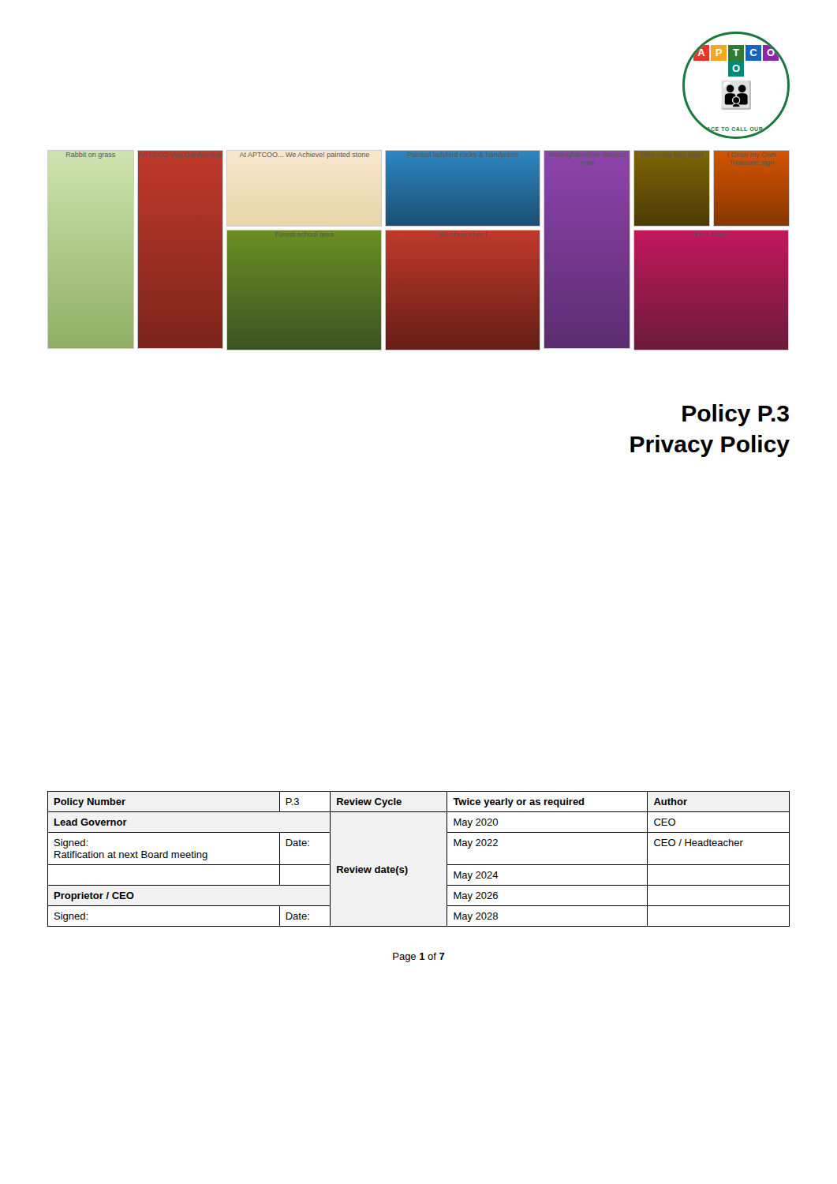APTCOO
👪
A PLACE TO CALL OUR OWN
Rabbit on grass
APTCOO Veg Garden sign
At APTCOO... We Achieve! painted stone
Forest school area
Painted ladybird rocks & handprints
Rainbow chard
Nottinghamshire districts map
Pine cone bug hotel
I Grow my Own Treasure! sign
Pink flower
Policy P.3
Privacy Policy
| Policy Number | P.3 | Review Cycle | Twice yearly or as required | Author |
| Lead Governor | Review date(s) | May 2020 | CEO |
| Signed: Ratification at next Board meeting | Date: | May 2022 | CEO / Headteacher |
| | | May 2024 | |
| Proprietor / CEO | May 2026 | |
| Signed: | Date: | May 2028 | |
Page 1 of 7